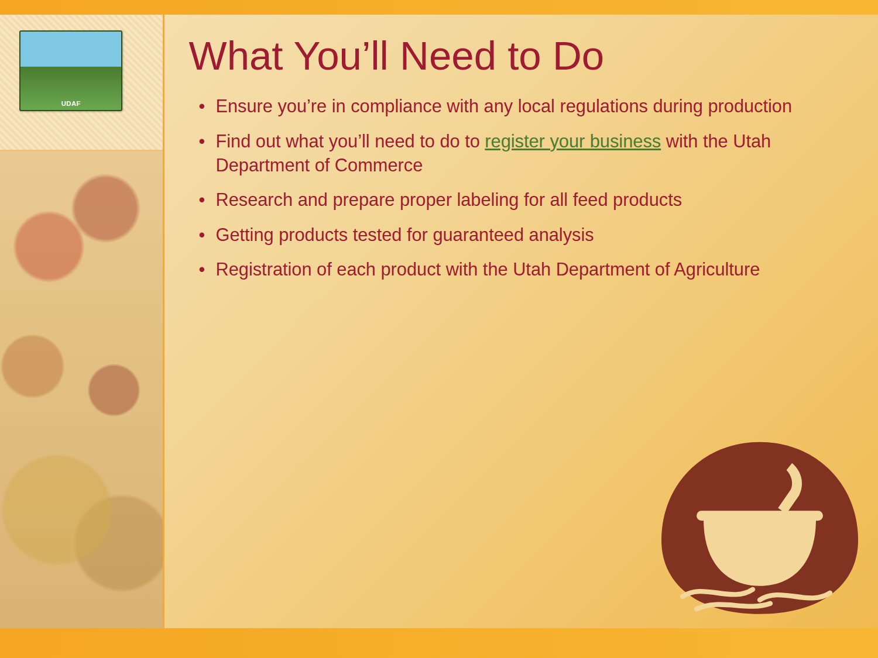What You’ll Need to Do
Ensure you’re in compliance with any local regulations during production
Find out what you’ll need to do to register your business with the Utah Department of Commerce
Research and prepare proper labeling for all feed products
Getting products tested for guaranteed analysis
Registration of each product with the Utah Department of Agriculture